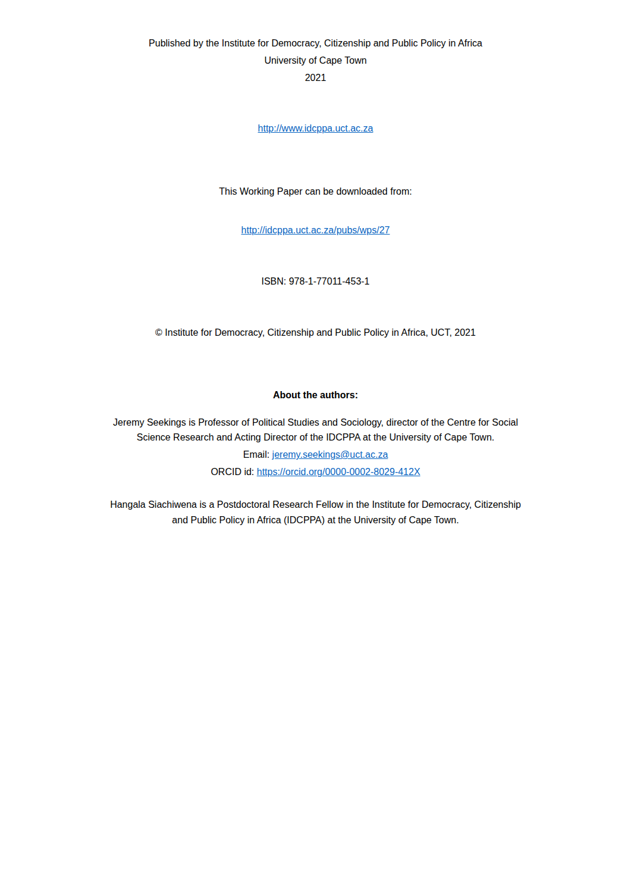Published by the Institute for Democracy, Citizenship and Public Policy in Africa
University of Cape Town
2021
http://www.idcppa.uct.ac.za
This Working Paper can be downloaded from:
http://idcppa.uct.ac.za/pubs/wps/27
ISBN: 978-1-77011-453-1
© Institute for Democracy, Citizenship and Public Policy in Africa, UCT, 2021
About the authors:
Jeremy Seekings is Professor of Political Studies and Sociology, director of the Centre for Social Science Research and Acting Director of the IDCPPA at the University of Cape Town.
Email: jeremy.seekings@uct.ac.za
ORCID id: https://orcid.org/0000-0002-8029-412X
Hangala Siachiwena is a Postdoctoral Research Fellow in the Institute for Democracy, Citizenship and Public Policy in Africa (IDCPPA) at the University of Cape Town.